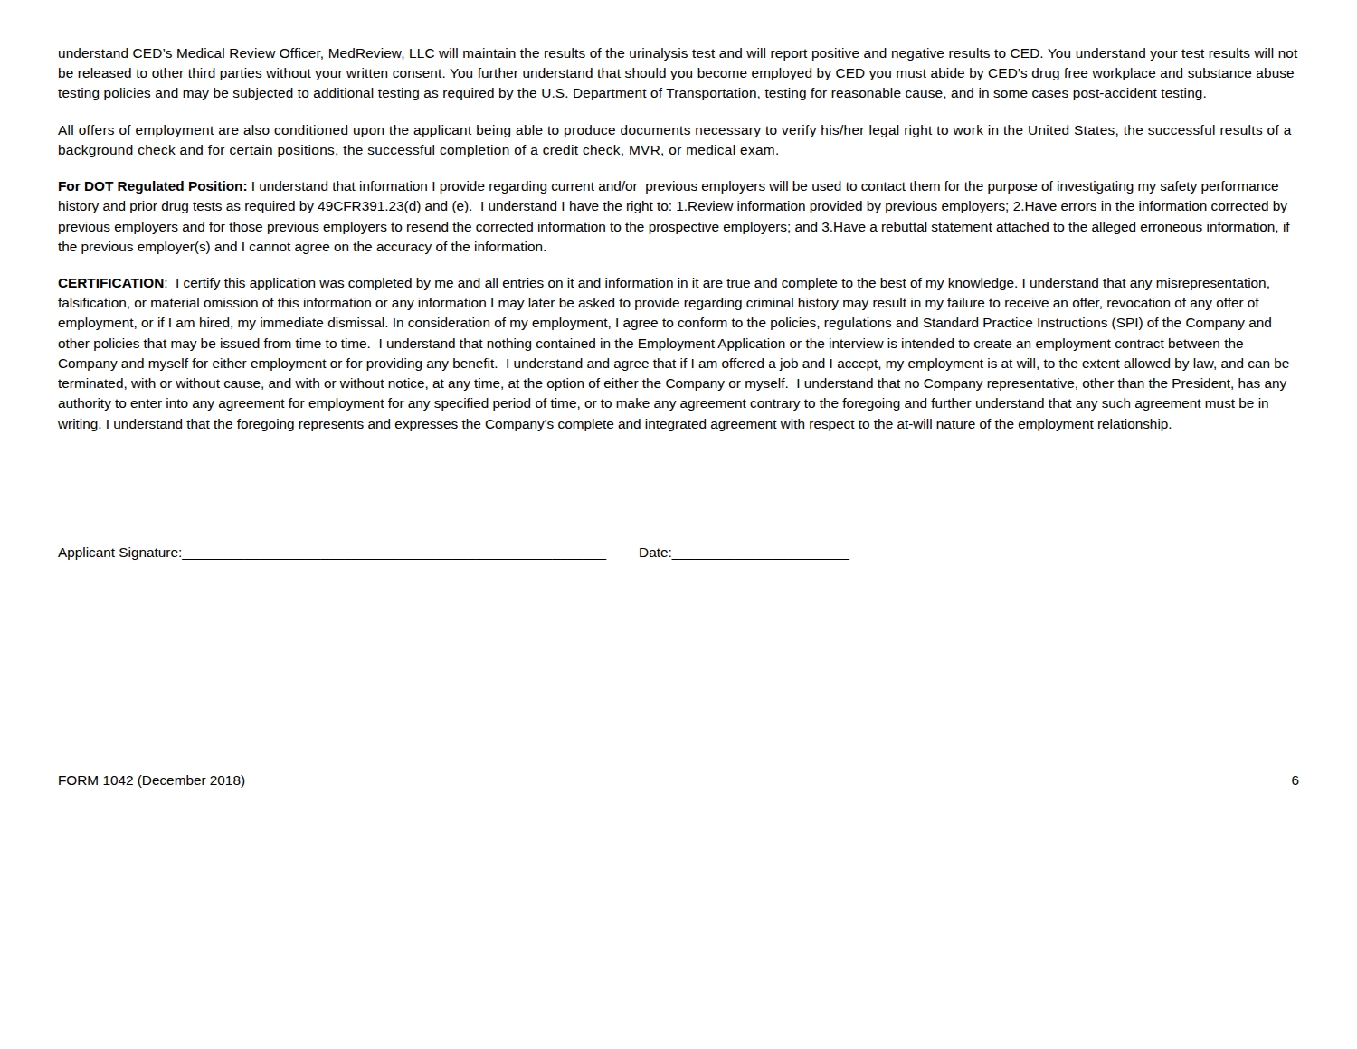understand CED’s Medical Review Officer, MedReview, LLC will maintain the results of the urinalysis test and will report positive and negative results to CED. You understand your test results will not be released to other third parties without your written consent. You further understand that should you become employed by CED you must abide by CED’s drug free workplace and substance abuse testing policies and may be subjected to additional testing as required by the U.S. Department of Transportation, testing for reasonable cause, and in some cases post-accident testing.
All offers of employment are also conditioned upon the applicant being able to produce documents necessary to verify his/her legal right to work in the United States, the successful results of a background check and for certain positions, the successful completion of a credit check, MVR, or medical exam.
For DOT Regulated Position: I understand that information I provide regarding current and/or previous employers will be used to contact them for the purpose of investigating my safety performance history and prior drug tests as required by 49CFR391.23(d) and (e). I understand I have the right to: 1.Review information provided by previous employers; 2.Have errors in the information corrected by previous employers and for those previous employers to resend the corrected information to the prospective employers; and 3.Have a rebuttal statement attached to the alleged erroneous information, if the previous employer(s) and I cannot agree on the accuracy of the information.
CERTIFICATION: I certify this application was completed by me and all entries on it and information in it are true and complete to the best of my knowledge. I understand that any misrepresentation, falsification, or material omission of this information or any information I may later be asked to provide regarding criminal history may result in my failure to receive an offer, revocation of any offer of employment, or if I am hired, my immediate dismissal. In consideration of my employment, I agree to conform to the policies, regulations and Standard Practice Instructions (SPI) of the Company and other policies that may be issued from time to time. I understand that nothing contained in the Employment Application or the interview is intended to create an employment contract between the Company and myself for either employment or for providing any benefit. I understand and agree that if I am offered a job and I accept, my employment is at will, to the extent allowed by law, and can be terminated, with or without cause, and with or without notice, at any time, at the option of either the Company or myself. I understand that no Company representative, other than the President, has any authority to enter into any agreement for employment for any specified period of time, or to make any agreement contrary to the foregoing and further understand that any such agreement must be in writing. I understand that the foregoing represents and expresses the Company's complete and integrated agreement with respect to the at-will nature of the employment relationship.
Applicant Signature:_______________________________________________________ Date:_______________________
FORM 1042 (December 2018) 6